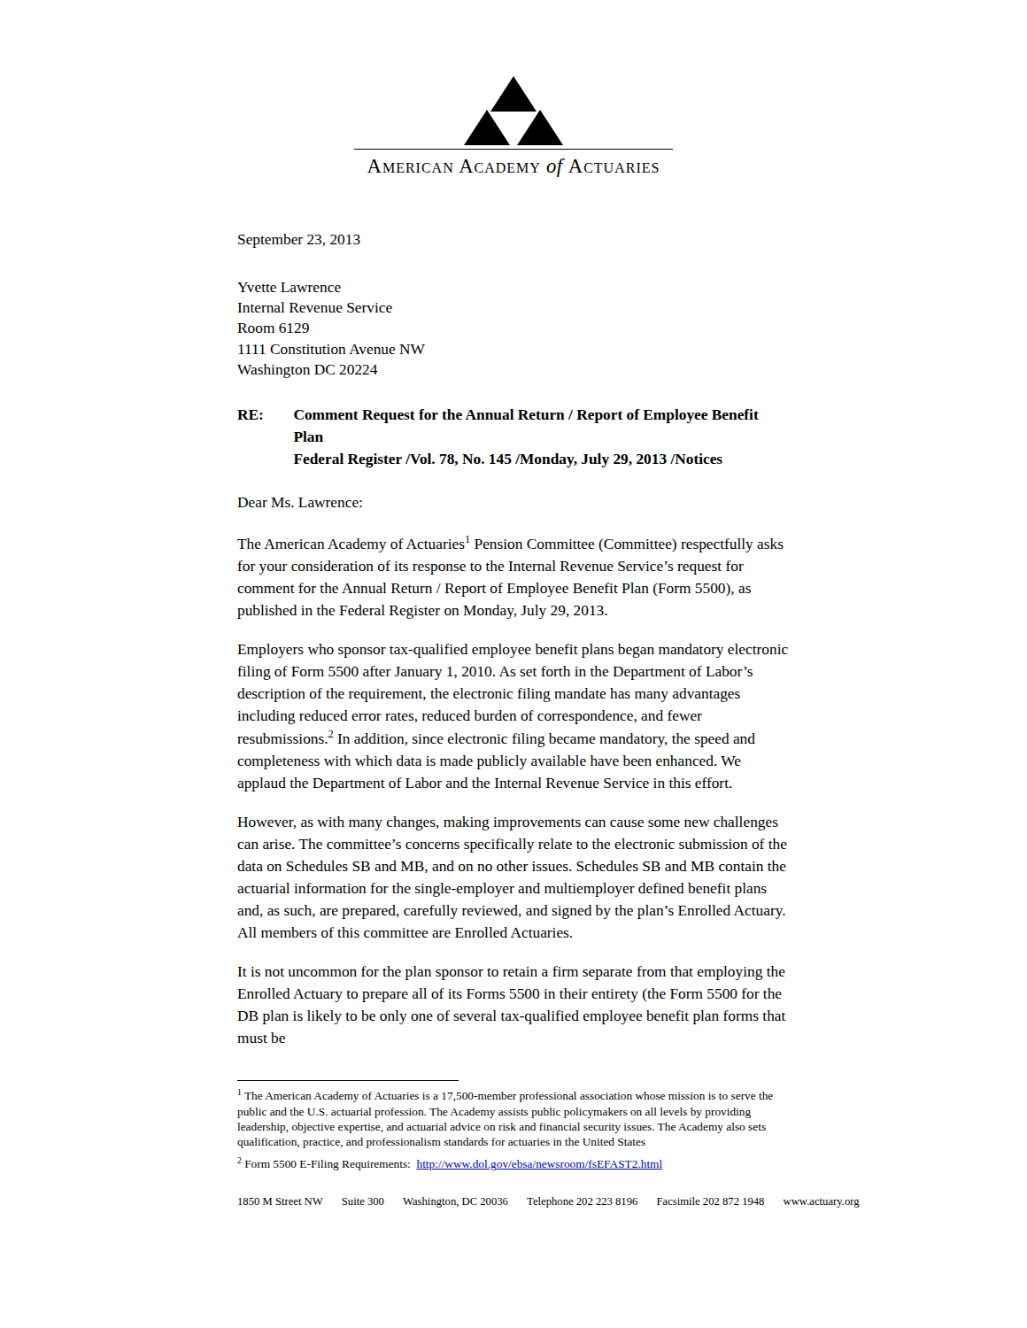American Academy of Actuaries
September 23, 2013
Yvette Lawrence
Internal Revenue Service
Room 6129
1111 Constitution Avenue NW
Washington DC 20224
RE:
Comment Request for the Annual Return / Report of Employee Benefit Plan Federal Register /Vol. 78, No. 145 /Monday, July 29, 2013 /Notices
Dear Ms. Lawrence:
The American Academy of Actuaries1 Pension Committee (Committee) respectfully asks for your consideration of its response to the Internal Revenue Service’s request for comment for the Annual Return / Report of Employee Benefit Plan (Form 5500), as published in the Federal Register on Monday, July 29, 2013.
Employers who sponsor tax-qualified employee benefit plans began mandatory electronic filing of Form 5500 after January 1, 2010. As set forth in the Department of Labor’s description of the requirement, the electronic filing mandate has many advantages including reduced error rates, reduced burden of correspondence, and fewer resubmissions.2 In addition, since electronic filing became mandatory, the speed and completeness with which data is made publicly available have been enhanced. We applaud the Department of Labor and the Internal Revenue Service in this effort.
However, as with many changes, making improvements can cause some new challenges can arise. The committee’s concerns specifically relate to the electronic submission of the data on Schedules SB and MB, and on no other issues. Schedules SB and MB contain the actuarial information for the single-employer and multiemployer defined benefit plans and, as such, are prepared, carefully reviewed, and signed by the plan’s Enrolled Actuary. All members of this committee are Enrolled Actuaries.
It is not uncommon for the plan sponsor to retain a firm separate from that employing the Enrolled Actuary to prepare all of its Forms 5500 in their entirety (the Form 5500 for the DB plan is likely to be only one of several tax-qualified employee benefit plan forms that must be
1 The American Academy of Actuaries is a 17,500-member professional association whose mission is to serve the public and the U.S. actuarial profession. The Academy assists public policymakers on all levels by providing leadership, objective expertise, and actuarial advice on risk and financial security issues. The Academy also sets qualification, practice, and professionalism standards for actuaries in the United States
2 Form 5500 E-Filing Requirements: http://www.dol.gov/ebsa/newsroom/fsEFAST2.html
1850 M Street NW Suite 300 Washington, DC 20036 Telephone 202 223 8196 Facsimile 202 872 1948 www.actuary.org